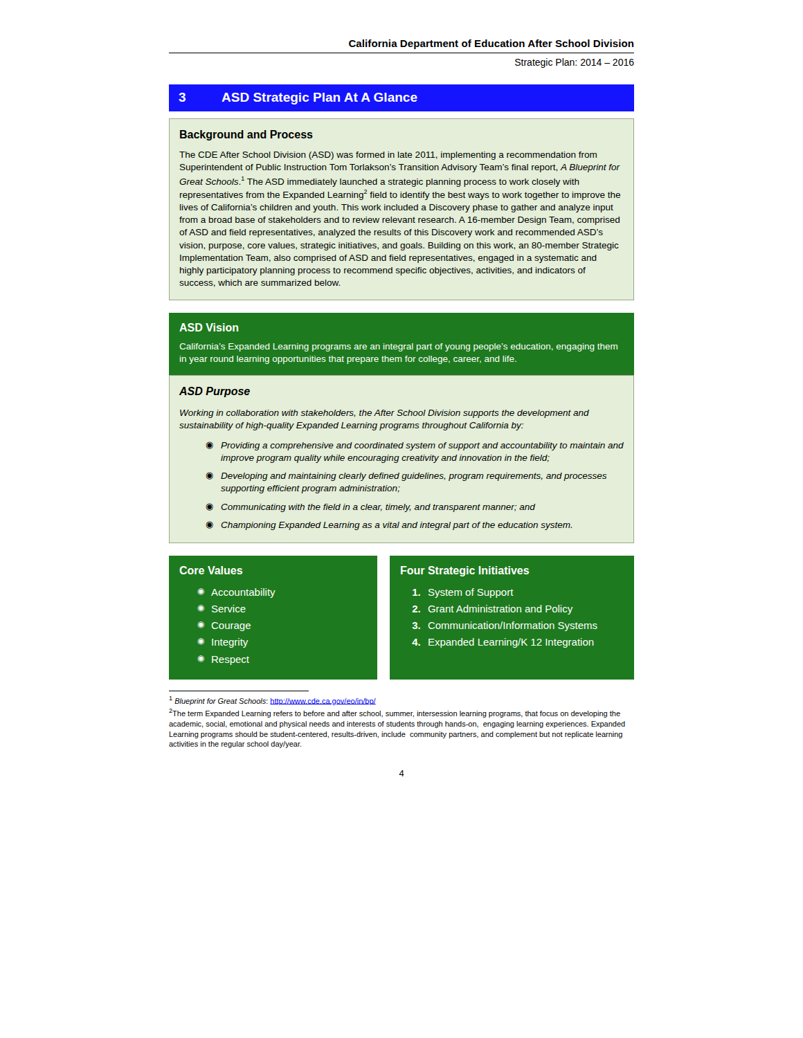California Department of Education After School Division
Strategic Plan: 2014 – 2016
3 ASD Strategic Plan At A Glance
Background and Process
The CDE After School Division (ASD) was formed in late 2011, implementing a recommendation from Superintendent of Public Instruction Tom Torlakson’s Transition Advisory Team’s final report, A Blueprint for Great Schools.1 The ASD immediately launched a strategic planning process to work closely with representatives from the Expanded Learning2 field to identify the best ways to work together to improve the lives of California’s children and youth. This work included a Discovery phase to gather and analyze input from a broad base of stakeholders and to review relevant research. A 16-member Design Team, comprised of ASD and field representatives, analyzed the results of this Discovery work and recommended ASD’s vision, purpose, core values, strategic initiatives, and goals. Building on this work, an 80-member Strategic Implementation Team, also comprised of ASD and field representatives, engaged in a systematic and highly participatory planning process to recommend specific objectives, activities, and indicators of success, which are summarized below.
ASD Vision
California’s Expanded Learning programs are an integral part of young people’s education, engaging them in year round learning opportunities that prepare them for college, career, and life.
ASD Purpose
Working in collaboration with stakeholders, the After School Division supports the development and sustainability of high-quality Expanded Learning programs throughout California by:
Providing a comprehensive and coordinated system of support and accountability to maintain and improve program quality while encouraging creativity and innovation in the field;
Developing and maintaining clearly defined guidelines, program requirements, and processes supporting efficient program administration;
Communicating with the field in a clear, timely, and transparent manner; and
Championing Expanded Learning as a vital and integral part of the education system.
Core Values
Accountability
Service
Courage
Integrity
Respect
Four Strategic Initiatives
System of Support
Grant Administration and Policy
Communication/Information Systems
Expanded Learning/K 12 Integration
1 Blueprint for Great Schools: http://www.cde.ca.gov/eo/in/bp/
2The term Expanded Learning refers to before and after school, summer, intersession learning programs, that focus on developing the academic, social, emotional and physical needs and interests of students through hands-on, engaging learning experiences. Expanded Learning programs should be student-centered, results-driven, include community partners, and complement but not replicate learning activities in the regular school day/year.
4